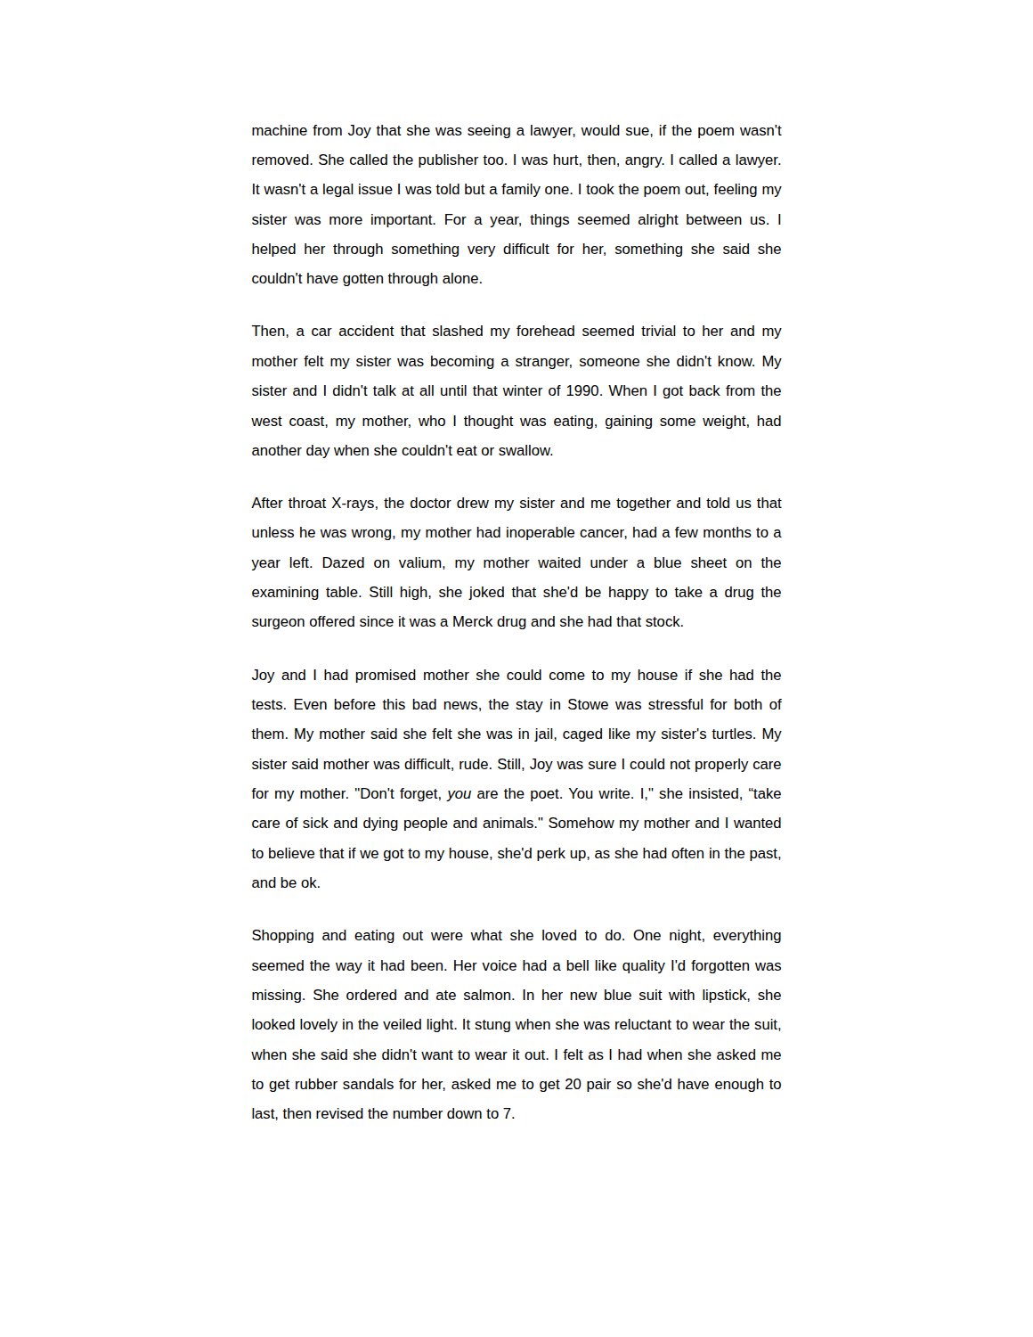machine from Joy that she was seeing a lawyer, would sue, if the poem wasn't removed. She called the publisher too. I was hurt, then, angry. I called a lawyer. It wasn't a legal issue I was told but a family one. I took the poem out, feeling my sister was more important. For a year, things seemed alright between us. I helped her through something very difficult for her, something she said she couldn't have gotten through alone.
Then, a car accident that slashed my forehead seemed trivial to her and my mother felt my sister was becoming a stranger, someone she didn't know. My sister and I didn't talk at all until that winter of 1990. When I got back from the west coast, my mother, who I thought was eating, gaining some weight, had another day when she couldn't eat or swallow.
After throat X-rays, the doctor drew my sister and me together and told us that unless he was wrong, my mother had inoperable cancer, had a few months to a year left. Dazed on valium, my mother waited under a blue sheet on the examining table. Still high, she joked that she'd be happy to take a drug the surgeon offered since it was a Merck drug and she had that stock.
Joy and I had promised mother she could come to my house if she had the tests. Even before this bad news, the stay in Stowe was stressful for both of them. My mother said she felt she was in jail, caged like my sister's turtles. My sister said mother was difficult, rude. Still, Joy was sure I could not properly care for my mother. "Don't forget, you are the poet. You write. I," she insisted, “take care of sick and dying people and animals." Somehow my mother and I wanted to believe that if we got to my house, she'd perk up, as she had often in the past, and be ok.
Shopping and eating out were what she loved to do. One night, everything seemed the way it had been. Her voice had a bell like quality I'd forgotten was missing. She ordered and ate salmon. In her new blue suit with lipstick, she looked lovely in the veiled light. It stung when she was reluctant to wear the suit, when she said she didn't want to wear it out. I felt as I had when she asked me to get rubber sandals for her, asked me to get 20 pair so she'd have enough to last, then revised the number down to 7.